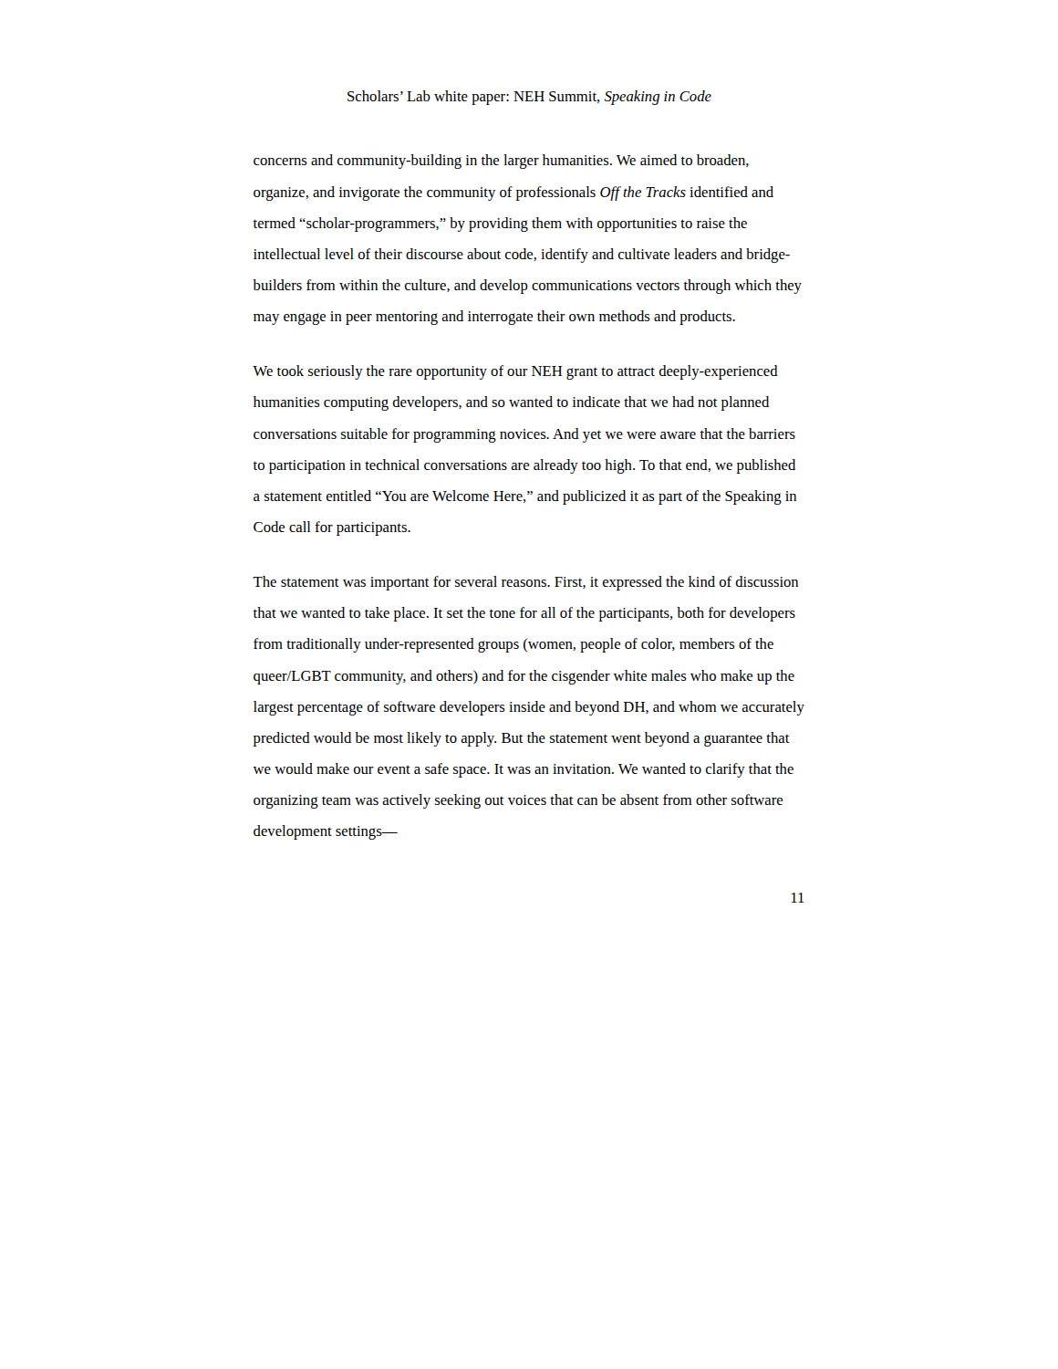Scholars’ Lab white paper: NEH Summit, Speaking in Code
concerns and community-building in the larger humanities. We aimed to broaden, organize, and invigorate the community of professionals Off the Tracks identified and termed “scholar-programmers,” by providing them with opportunities to raise the intellectual level of their discourse about code, identify and cultivate leaders and bridge-builders from within the culture, and develop communications vectors through which they may engage in peer mentoring and interrogate their own methods and products.
We took seriously the rare opportunity of our NEH grant to attract deeply-experienced humanities computing developers, and so wanted to indicate that we had not planned conversations suitable for programming novices. And yet we were aware that the barriers to participation in technical conversations are already too high. To that end, we published a statement entitled “You are Welcome Here,” and publicized it as part of the Speaking in Code call for participants.
The statement was important for several reasons. First, it expressed the kind of discussion that we wanted to take place. It set the tone for all of the participants, both for developers from traditionally under-represented groups (women, people of color, members of the queer/LGBT community, and others) and for the cisgender white males who make up the largest percentage of software developers inside and beyond DH, and whom we accurately predicted would be most likely to apply. But the statement went beyond a guarantee that we would make our event a safe space. It was an invitation. We wanted to clarify that the organizing team was actively seeking out voices that can be absent from other software development settings—
11